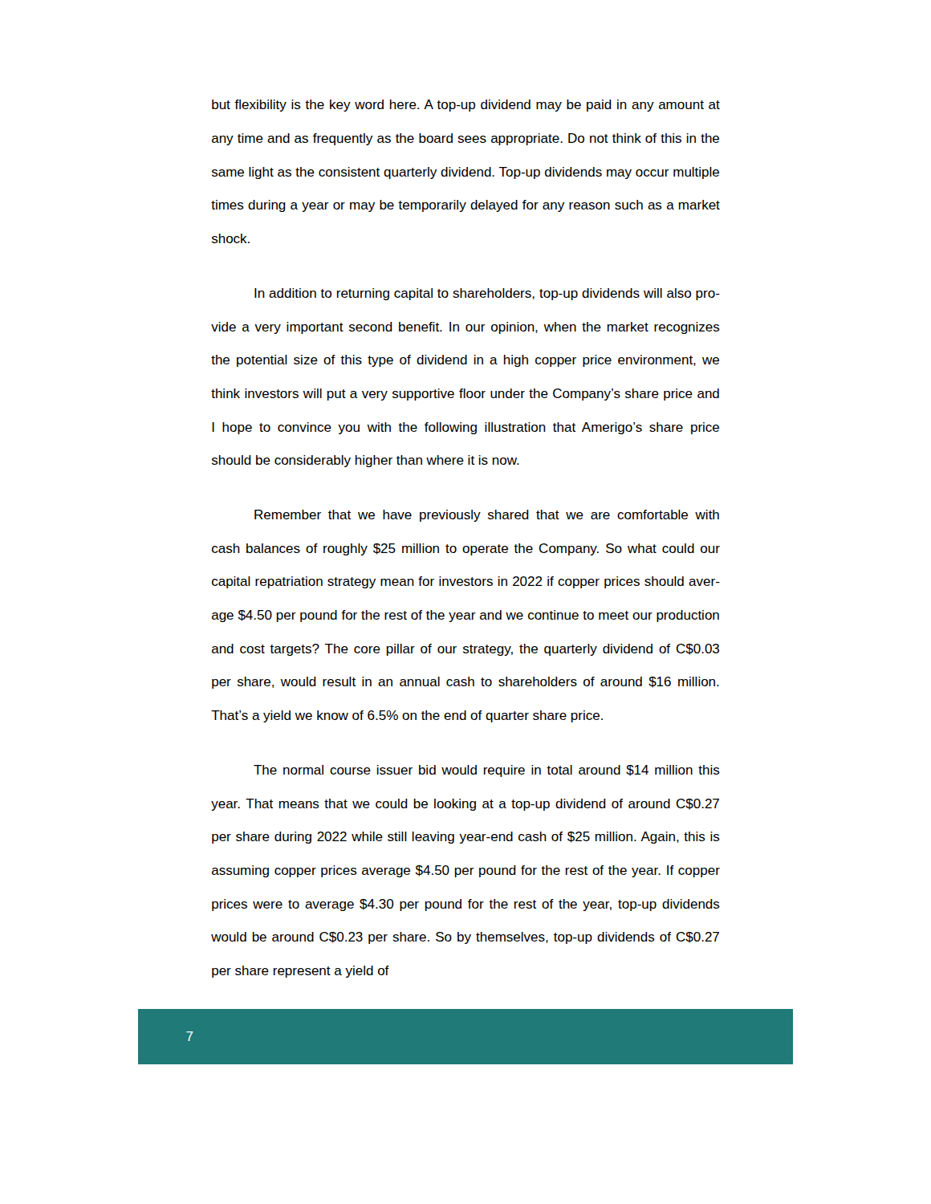but flexibility is the key word here. A top-up dividend may be paid in any amount at any time and as frequently as the board sees appropriate. Do not think of this in the same light as the consistent quarterly dividend. Top-up dividends may occur multiple times during a year or may be temporarily delayed for any reason such as a market shock.
In addition to returning capital to shareholders, top-up dividends will also provide a very important second benefit. In our opinion, when the market recognizes the potential size of this type of dividend in a high copper price environment, we think investors will put a very supportive floor under the Company’s share price and I hope to convince you with the following illustration that Amerigo’s share price should be considerably higher than where it is now.
Remember that we have previously shared that we are comfortable with cash balances of roughly $25 million to operate the Company. So what could our capital repatriation strategy mean for investors in 2022 if copper prices should average $4.50 per pound for the rest of the year and we continue to meet our production and cost targets? The core pillar of our strategy, the quarterly dividend of C$0.03 per share, would result in an annual cash to shareholders of around $16 million. That’s a yield we know of 6.5% on the end of quarter share price.
The normal course issuer bid would require in total around $14 million this year. That means that we could be looking at a top-up dividend of around C$0.27 per share during 2022 while still leaving year-end cash of $25 million. Again, this is assuming copper prices average $4.50 per pound for the rest of the year. If copper prices were to average $4.30 per pound for the rest of the year, top-up dividends would be around C$0.23 per share. So by themselves, top-up dividends of C$0.27 per share represent a yield of
7